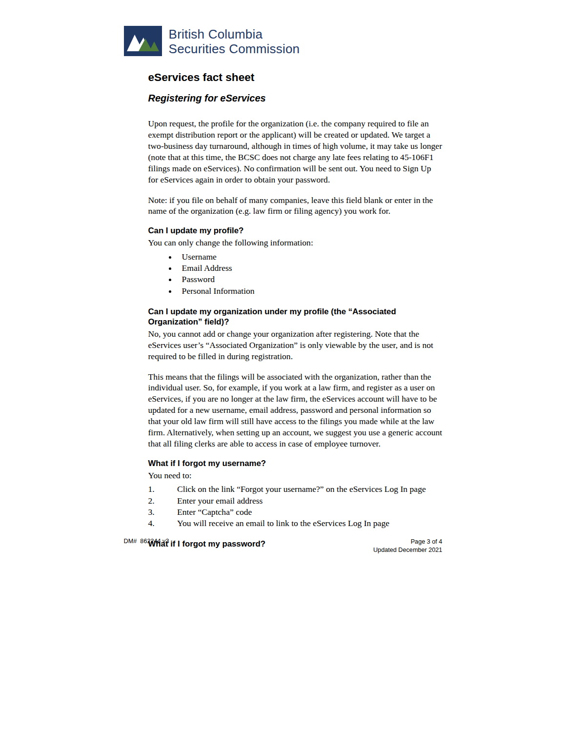British Columbia
Securities Commission
eServices fact sheet
Registering for eServices
Upon request, the profile for the organization (i.e. the company required to file an exempt distribution report or the applicant) will be created or updated. We target a two-business day turnaround, although in times of high volume, it may take us longer (note that at this time, the BCSC does not charge any late fees relating to 45-106F1 filings made on eServices). No confirmation will be sent out. You need to Sign Up for eServices again in order to obtain your password.
Note: if you file on behalf of many companies, leave this field blank or enter in the name of the organization (e.g. law firm or filing agency) you work for.
Can I update my profile?
You can only change the following information:
Username
Email Address
Password
Personal Information
Can I update my organization under my profile (the “Associated Organization” field)?
No, you cannot add or change your organization after registering. Note that the eServices user’s “Associated Organization” is only viewable by the user, and is not required to be filled in during registration.
This means that the filings will be associated with the organization, rather than the individual user. So, for example, if you work at a law firm, and register as a user on eServices, if you are no longer at the law firm, the eServices account will have to be updated for a new username, email address, password and personal information so that your old law firm will still have access to the filings you made while at the law firm. Alternatively, when setting up an account, we suggest you use a generic account that all filing clerks are able to access in case of employee turnover.
What if I forgot my username?
You need to:
Click on the link “Forgot your username?” on the eServices Log In page
Enter your email address
Enter “Captcha” code
You will receive an email to link to the eServices Log In page
What if I forgot my password?
DM# 862244.v3
Page 3 of 4
Updated December 2021